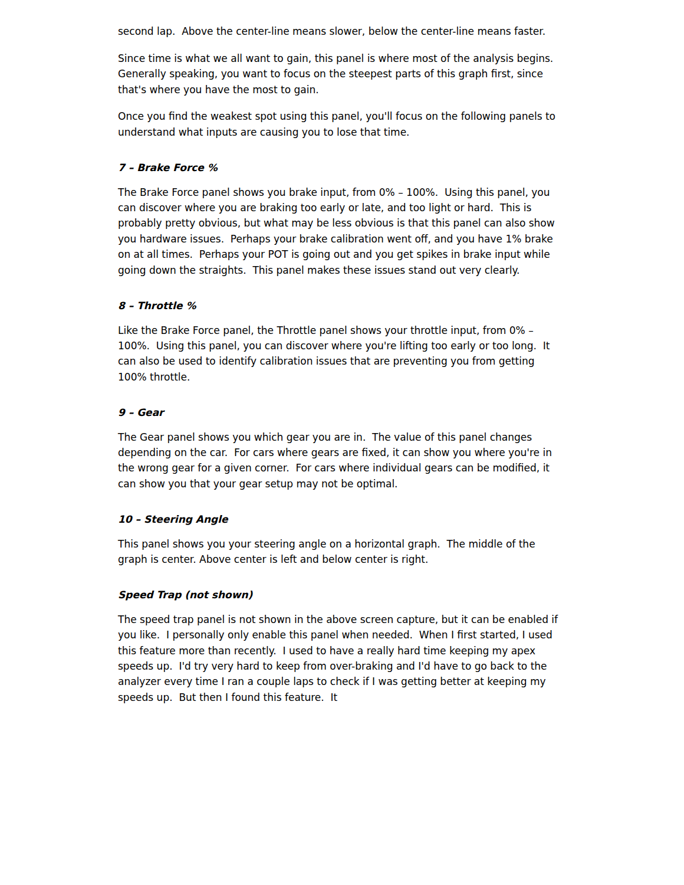second lap. Above the center-line means slower, below the center-line means faster.
Since time is what we all want to gain, this panel is where most of the analysis begins. Generally speaking, you want to focus on the steepest parts of this graph first, since that's where you have the most to gain.
Once you find the weakest spot using this panel, you'll focus on the following panels to understand what inputs are causing you to lose that time.
7 – Brake Force %
The Brake Force panel shows you brake input, from 0% – 100%. Using this panel, you can discover where you are braking too early or late, and too light or hard. This is probably pretty obvious, but what may be less obvious is that this panel can also show you hardware issues. Perhaps your brake calibration went off, and you have 1% brake on at all times. Perhaps your POT is going out and you get spikes in brake input while going down the straights. This panel makes these issues stand out very clearly.
8 – Throttle %
Like the Brake Force panel, the Throttle panel shows your throttle input, from 0% – 100%. Using this panel, you can discover where you're lifting too early or too long. It can also be used to identify calibration issues that are preventing you from getting 100% throttle.
9 – Gear
The Gear panel shows you which gear you are in. The value of this panel changes depending on the car. For cars where gears are fixed, it can show you where you're in the wrong gear for a given corner. For cars where individual gears can be modified, it can show you that your gear setup may not be optimal.
10 – Steering Angle
This panel shows you your steering angle on a horizontal graph. The middle of the graph is center. Above center is left and below center is right.
Speed Trap (not shown)
The speed trap panel is not shown in the above screen capture, but it can be enabled if you like. I personally only enable this panel when needed. When I first started, I used this feature more than recently. I used to have a really hard time keeping my apex speeds up. I'd try very hard to keep from over-braking and I'd have to go back to the analyzer every time I ran a couple laps to check if I was getting better at keeping my speeds up. But then I found this feature. It